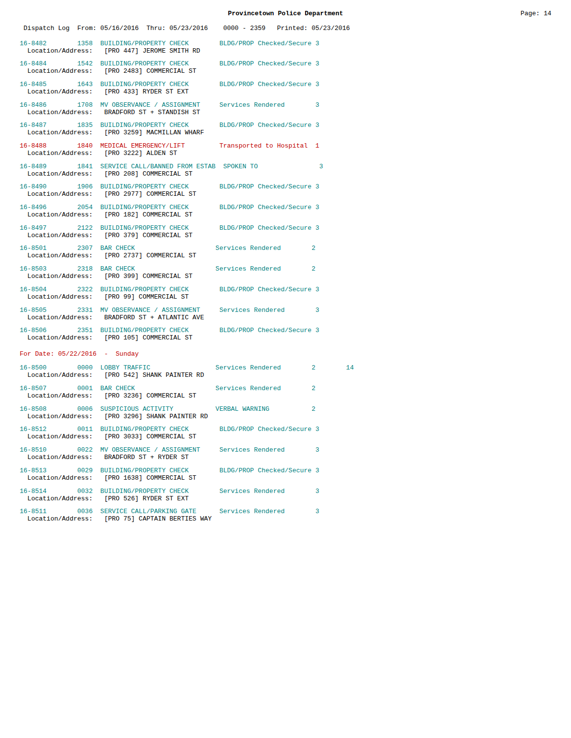Provincetown Police DepartmentPage: 14
Dispatch Log From: 05/16/2016 Thru: 05/23/2016 0000 - 2359 Printed: 05/23/2016
16-8482 1358 BUILDING/PROPERTY CHECK BLDG/PROP Checked/Secure 3 Location/Address: [PRO 447] JEROME SMITH RD
16-8484 1542 BUILDING/PROPERTY CHECK BLDG/PROP Checked/Secure 3 Location/Address: [PRO 2483] COMMERCIAL ST
16-8485 1643 BUILDING/PROPERTY CHECK BLDG/PROP Checked/Secure 3 Location/Address: [PRO 433] RYDER ST EXT
16-8486 1708 MV OBSERVANCE / ASSIGNMENT Services Rendered 3 Location/Address: BRADFORD ST + STANDISH ST
16-8487 1835 BUILDING/PROPERTY CHECK BLDG/PROP Checked/Secure 3 Location/Address: [PRO 3259] MACMILLAN WHARF
16-8488 1840 MEDICAL EMERGENCY/LIFT Transported to Hospital 1 Location/Address: [PRO 3222] ALDEN ST
16-8489 1841 SERVICE CALL/BANNED FROM ESTAB SPOKEN TO 3 Location/Address: [PRO 208] COMMERCIAL ST
16-8490 1906 BUILDING/PROPERTY CHECK BLDG/PROP Checked/Secure 3 Location/Address: [PRO 2977] COMMERCIAL ST
16-8496 2054 BUILDING/PROPERTY CHECK BLDG/PROP Checked/Secure 3 Location/Address: [PRO 182] COMMERCIAL ST
16-8497 2122 BUILDING/PROPERTY CHECK BLDG/PROP Checked/Secure 3 Location/Address: [PRO 379] COMMERCIAL ST
16-8501 2307 BAR CHECK Services Rendered 2 Location/Address: [PRO 2737] COMMERCIAL ST
16-8503 2318 BAR CHECK Services Rendered 2 Location/Address: [PRO 399] COMMERCIAL ST
16-8504 2322 BUILDING/PROPERTY CHECK BLDG/PROP Checked/Secure 3 Location/Address: [PRO 99] COMMERCIAL ST
16-8505 2331 MV OBSERVANCE / ASSIGNMENT Services Rendered 3 Location/Address: BRADFORD ST + ATLANTIC AVE
16-8506 2351 BUILDING/PROPERTY CHECK BLDG/PROP Checked/Secure 3 Location/Address: [PRO 105] COMMERCIAL ST
For Date: 05/22/2016 - Sunday
16-8500 0000 LOBBY TRAFFIC Services Rendered 2 14 Location/Address: [PRO 542] SHANK PAINTER RD
16-8507 0001 BAR CHECK Services Rendered 2 Location/Address: [PRO 3236] COMMERCIAL ST
16-8508 0006 SUSPICIOUS ACTIVITY VERBAL WARNING 2 Location/Address: [PRO 3296] SHANK PAINTER RD
16-8512 0011 BUILDING/PROPERTY CHECK BLDG/PROP Checked/Secure 3 Location/Address: [PRO 3033] COMMERCIAL ST
16-8510 0022 MV OBSERVANCE / ASSIGNMENT Services Rendered 3 Location/Address: BRADFORD ST + RYDER ST
16-8513 0029 BUILDING/PROPERTY CHECK BLDG/PROP Checked/Secure 3 Location/Address: [PRO 1638] COMMERCIAL ST
16-8514 0032 BUILDING/PROPERTY CHECK Services Rendered 3 Location/Address: [PRO 526] RYDER ST EXT
16-8511 0036 SERVICE CALL/PARKING GATE Services Rendered 3 Location/Address: [PRO 75] CAPTAIN BERTIES WAY